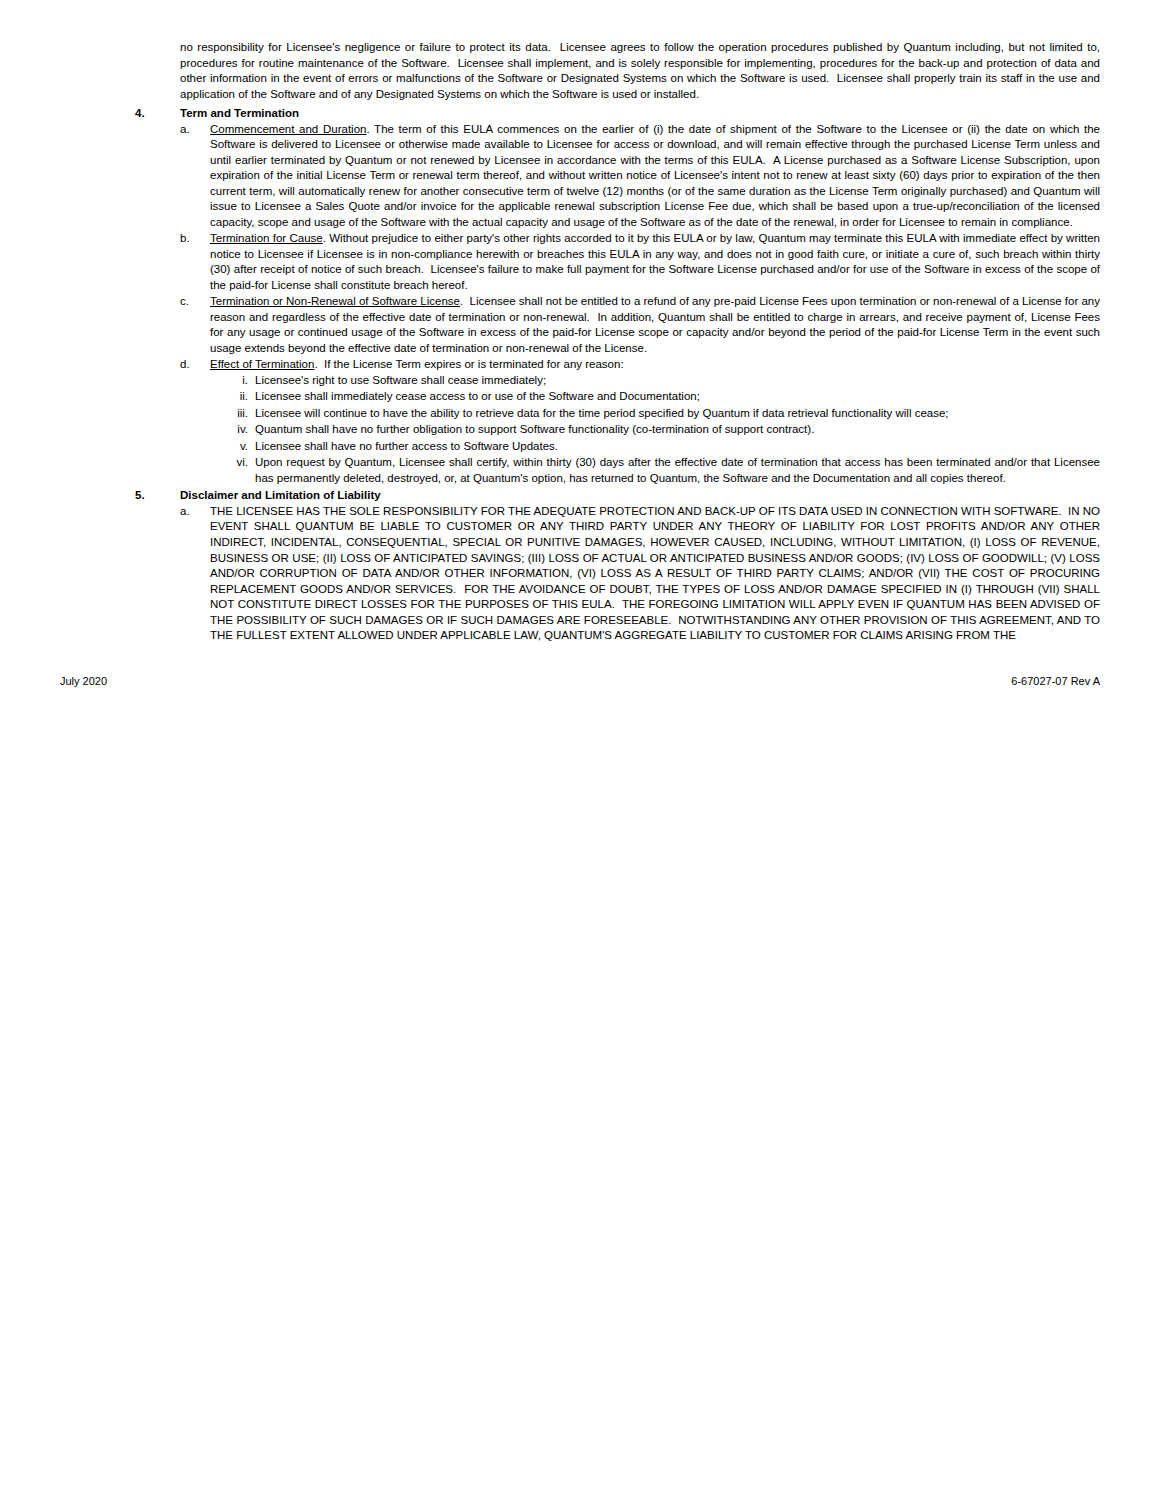no responsibility for Licensee's negligence or failure to protect its data. Licensee agrees to follow the operation procedures published by Quantum including, but not limited to, procedures for routine maintenance of the Software. Licensee shall implement, and is solely responsible for implementing, procedures for the back-up and protection of data and other information in the event of errors or malfunctions of the Software or Designated Systems on which the Software is used. Licensee shall properly train its staff in the use and application of the Software and of any Designated Systems on which the Software is used or installed.
4. Term and Termination
a. Commencement and Duration. The term of this EULA commences on the earlier of (i) the date of shipment of the Software to the Licensee or (ii) the date on which the Software is delivered to Licensee or otherwise made available to Licensee for access or download, and will remain effective through the purchased License Term unless and until earlier terminated by Quantum or not renewed by Licensee in accordance with the terms of this EULA. A License purchased as a Software License Subscription, upon expiration of the initial License Term or renewal term thereof, and without written notice of Licensee's intent not to renew at least sixty (60) days prior to expiration of the then current term, will automatically renew for another consecutive term of twelve (12) months (or of the same duration as the License Term originally purchased) and Quantum will issue to Licensee a Sales Quote and/or invoice for the applicable renewal subscription License Fee due, which shall be based upon a true-up/reconciliation of the licensed capacity, scope and usage of the Software with the actual capacity and usage of the Software as of the date of the renewal, in order for Licensee to remain in compliance.
b. Termination for Cause. Without prejudice to either party's other rights accorded to it by this EULA or by law, Quantum may terminate this EULA with immediate effect by written notice to Licensee if Licensee is in non-compliance herewith or breaches this EULA in any way, and does not in good faith cure, or initiate a cure of, such breach within thirty (30) after receipt of notice of such breach. Licensee's failure to make full payment for the Software License purchased and/or for use of the Software in excess of the scope of the paid-for License shall constitute breach hereof.
c. Termination or Non-Renewal of Software License. Licensee shall not be entitled to a refund of any pre-paid License Fees upon termination or non-renewal of a License for any reason and regardless of the effective date of termination or non-renewal. In addition, Quantum shall be entitled to charge in arrears, and receive payment of, License Fees for any usage or continued usage of the Software in excess of the paid-for License scope or capacity and/or beyond the period of the paid-for License Term in the event such usage extends beyond the effective date of termination or non-renewal of the License.
d. Effect of Termination. If the License Term expires or is terminated for any reason:
i. Licensee's right to use Software shall cease immediately;
ii. Licensee shall immediately cease access to or use of the Software and Documentation;
iii. Licensee will continue to have the ability to retrieve data for the time period specified by Quantum if data retrieval functionality will cease;
iv. Quantum shall have no further obligation to support Software functionality (co-termination of support contract).
v. Licensee shall have no further access to Software Updates.
vi. Upon request by Quantum, Licensee shall certify, within thirty (30) days after the effective date of termination that access has been terminated and/or that Licensee has permanently deleted, destroyed, or, at Quantum's option, has returned to Quantum, the Software and the Documentation and all copies thereof.
5. Disclaimer and Limitation of Liability
a. THE LICENSEE HAS THE SOLE RESPONSIBILITY FOR THE ADEQUATE PROTECTION AND BACK-UP OF ITS DATA USED IN CONNECTION WITH SOFTWARE. IN NO EVENT SHALL QUANTUM BE LIABLE TO CUSTOMER OR ANY THIRD PARTY UNDER ANY THEORY OF LIABILITY FOR LOST PROFITS AND/OR ANY OTHER INDIRECT, INCIDENTAL, CONSEQUENTIAL, SPECIAL OR PUNITIVE DAMAGES, HOWEVER CAUSED, INCLUDING, WITHOUT LIMITATION, (I) LOSS OF REVENUE, BUSINESS OR USE; (II) LOSS OF ANTICIPATED SAVINGS; (III) LOSS OF ACTUAL OR ANTICIPATED BUSINESS AND/OR GOODS; (IV) LOSS OF GOODWILL; (V) LOSS AND/OR CORRUPTION OF DATA AND/OR OTHER INFORMATION, (VI) LOSS AS A RESULT OF THIRD PARTY CLAIMS; AND/OR (VII) THE COST OF PROCURING REPLACEMENT GOODS AND/OR SERVICES. FOR THE AVOIDANCE OF DOUBT, THE TYPES OF LOSS AND/OR DAMAGE SPECIFIED IN (I) THROUGH (VII) SHALL NOT CONSTITUTE DIRECT LOSSES FOR THE PURPOSES OF THIS EULA. THE FOREGOING LIMITATION WILL APPLY EVEN IF QUANTUM HAS BEEN ADVISED OF THE POSSIBILITY OF SUCH DAMAGES OR IF SUCH DAMAGES ARE FORESEEABLE. NOTWITHSTANDING ANY OTHER PROVISION OF THIS AGREEMENT, AND TO THE FULLEST EXTENT ALLOWED UNDER APPLICABLE LAW, QUANTUM'S AGGREGATE LIABILITY TO CUSTOMER FOR CLAIMS ARISING FROM THE
July 2020 6-67027-07 Rev A